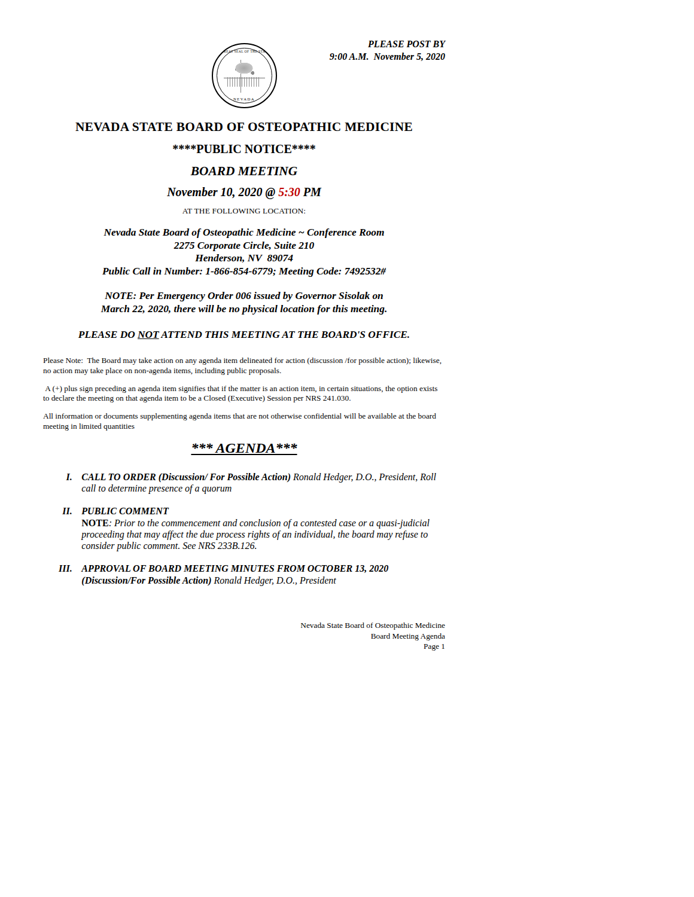PLEASE POST BY
9:00 A.M. November 5, 2020
THE GREAT SEAL OF THE STATE OF
NEVADA
NEVADA STATE BOARD OF OSTEOPATHIC MEDICINE
****PUBLIC NOTICE****
BOARD MEETING
November 10, 2020 @ 5:30 PM
AT THE FOLLOWING LOCATION:
Nevada State Board of Osteopathic Medicine ~ Conference Room
2275 Corporate Circle, Suite 210
Henderson, NV 89074
Public Call in Number: 1-866-854-6779; Meeting Code: 7492532#
NOTE: Per Emergency Order 006 issued by Governor Sisolak on
March 22, 2020, there will be no physical location for this meeting.
PLEASE DO NOT ATTEND THIS MEETING AT THE BOARD'S OFFICE.
Please Note: The Board may take action on any agenda item delineated for action (discussion /for possible action); likewise, no action may take place on non-agenda items, including public proposals.
A (+) plus sign preceding an agenda item signifies that if the matter is an action item, in certain situations, the option exists to declare the meeting on that agenda item to be a Closed (Executive) Session per NRS 241.030.
All information or documents supplementing agenda items that are not otherwise confidential will be available at the board meeting in limited quantities
*** AGENDA***
CALL TO ORDER (Discussion/ For Possible Action) Ronald Hedger, D.O., President, Roll call to determine presence of a quorum
PUBLIC COMMENT
NOTE: Prior to the commencement and conclusion of a contested case or a quasi-judicial proceeding that may affect the due process rights of an individual, the board may refuse to consider public comment. See NRS 233B.126.
APPROVAL OF BOARD MEETING MINUTES FROM OCTOBER 13, 2020 (Discussion/For Possible Action) Ronald Hedger, D.O., President
Nevada State Board of Osteopathic Medicine
Board Meeting Agenda
Page 1